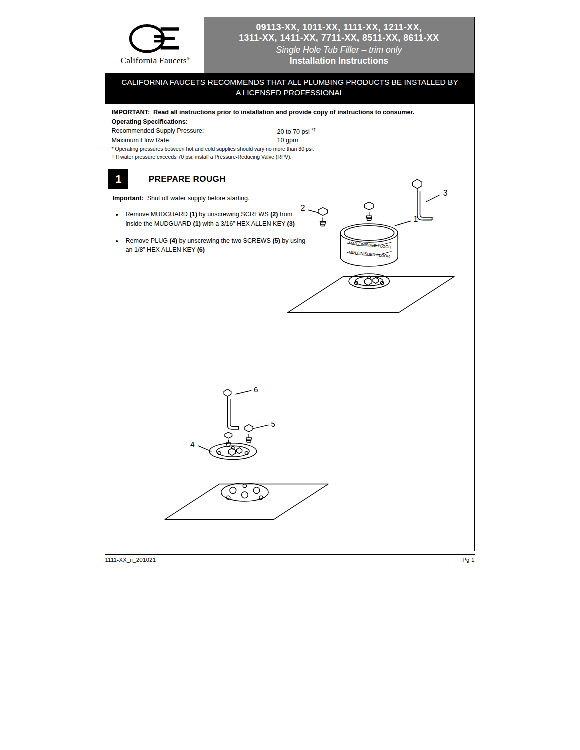California Faucets®
09113-XX, 1011-XX, 1111-XX, 1211-XX,
1311-XX, 1411-XX, 7711-XX, 8511-XX, 8611-XX
Single Hole Tub Filler – trim only
Installation Instructions
CALIFORNIA FAUCETS RECOMMENDS THAT ALL PLUMBING PRODUCTS BE INSTALLED BY A LICENSED PROFESSIONAL
IMPORTANT: Read all instructions prior to installation and provide copy of instructions to consumer.
Operating Specifications:
Recommended Supply Pressure:
20 to 70 psi *†
Maximum Flow Rate:
10 gpm
* Operating pressures between hot and cold supplies should vary no more than 30 psi.
† If water pressure exceeds 70 psi, install a Pressure-Reducing Valve (RPV).
1
PREPARE ROUGH
Important: Shut off water supply before starting.
Remove MUDGUARD (1) by unscrewing SCREWS (2) from inside the MUDGUARD (1) with a 3/16” HEX ALLEN KEY (3)
Remove PLUG (4) by unscrewing the two SCREWS (5) by using an 1/8” HEX ALLEN KEY (6)
3 2 1 MAX FINISHED FLOOR MIN FINISHED FLOOR
6 5 4
1111-XX_ii_201021
Pg 1